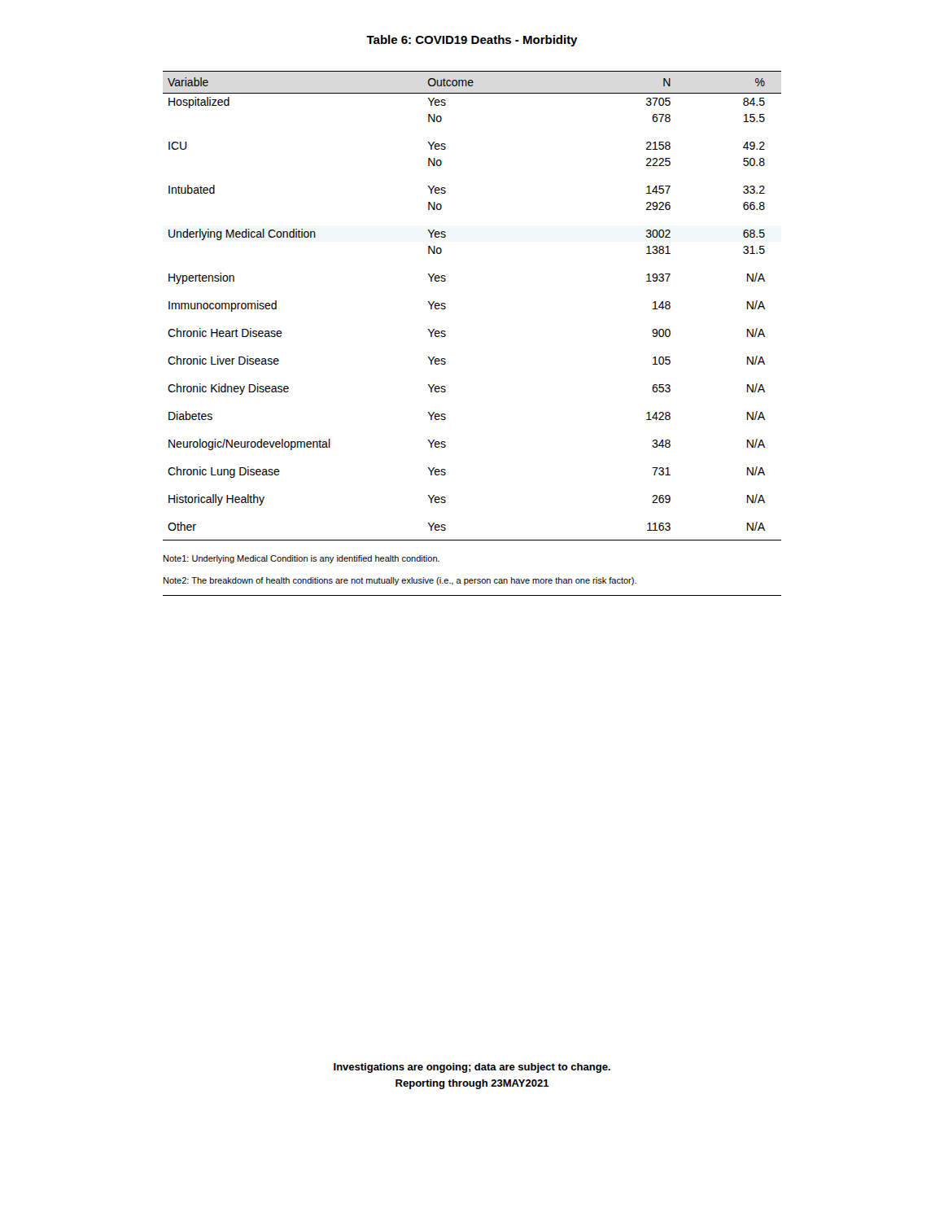Table 6: COVID19 Deaths - Morbidity
| Variable | Outcome | N | % |
| --- | --- | --- | --- |
| Hospitalized | Yes | 3705 | 84.5 |
| | No | 678 | 15.5 |
| ICU | Yes | 2158 | 49.2 |
| | No | 2225 | 50.8 |
| Intubated | Yes | 1457 | 33.2 |
| | No | 2926 | 66.8 |
| Underlying Medical Condition | Yes | 3002 | 68.5 |
| | No | 1381 | 31.5 |
| Hypertension | Yes | 1937 | N/A |
| Immunocompromised | Yes | 148 | N/A |
| Chronic Heart Disease | Yes | 900 | N/A |
| Chronic Liver Disease | Yes | 105 | N/A |
| Chronic Kidney Disease | Yes | 653 | N/A |
| Diabetes | Yes | 1428 | N/A |
| Neurologic/Neurodevelopmental | Yes | 348 | N/A |
| Chronic Lung Disease | Yes | 731 | N/A |
| Historically Healthy | Yes | 269 | N/A |
| Other | Yes | 1163 | N/A |
Note1: Underlying Medical Condition is any identified health condition.
Note2: The breakdown of health conditions are not mutually exlusive (i.e., a person can have more than one risk factor).
Investigations are ongoing; data are subject to change.
Reporting through 23MAY2021